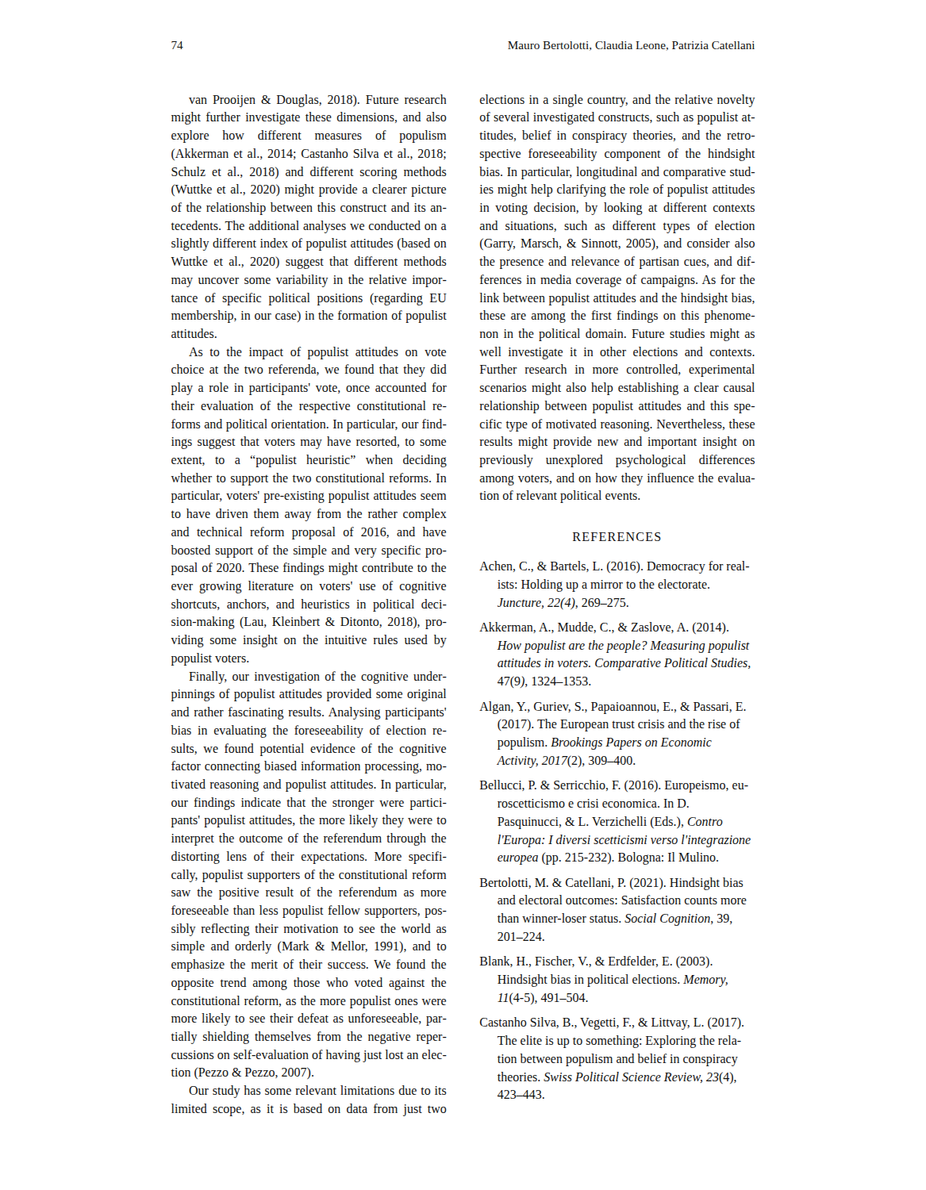74 Mauro Bertolotti, Claudia Leone, Patrizia Catellani
van Prooijen & Douglas, 2018). Future research might further investigate these dimensions, and also explore how different measures of populism (Akkerman et al., 2014; Castanho Silva et al., 2018; Schulz et al., 2018) and different scoring methods (Wuttke et al., 2020) might provide a clearer picture of the relationship between this construct and its antecedents. The additional analyses we conducted on a slightly different index of populist attitudes (based on Wuttke et al., 2020) suggest that different methods may uncover some variability in the relative importance of specific political positions (regarding EU membership, in our case) in the formation of populist attitudes.
As to the impact of populist attitudes on vote choice at the two referenda, we found that they did play a role in participants' vote, once accounted for their evaluation of the respective constitutional reforms and political orientation. In particular, our findings suggest that voters may have resorted, to some extent, to a “populist heuristic” when deciding whether to support the two constitutional reforms. In particular, voters' pre-existing populist attitudes seem to have driven them away from the rather complex and technical reform proposal of 2016, and have boosted support of the simple and very specific proposal of 2020. These findings might contribute to the ever growing literature on voters' use of cognitive shortcuts, anchors, and heuristics in political decision-making (Lau, Kleinbert & Ditonto, 2018), providing some insight on the intuitive rules used by populist voters.
Finally, our investigation of the cognitive underpinnings of populist attitudes provided some original and rather fascinating results. Analysing participants' bias in evaluating the foreseeability of election results, we found potential evidence of the cognitive factor connecting biased information processing, motivated reasoning and populist attitudes. In particular, our findings indicate that the stronger were participants' populist attitudes, the more likely they were to interpret the outcome of the referendum through the distorting lens of their expectations. More specifically, populist supporters of the constitutional reform saw the positive result of the referendum as more foreseeable than less populist fellow supporters, possibly reflecting their motivation to see the world as simple and orderly (Mark & Mellor, 1991), and to emphasize the merit of their success. We found the opposite trend among those who voted against the constitutional reform, as the more populist ones were more likely to see their defeat as unforeseeable, partially shielding themselves from the negative repercussions on self-evaluation of having just lost an election (Pezzo & Pezzo, 2007).
Our study has some relevant limitations due to its limited scope, as it is based on data from just two elections in a single country, and the relative novelty of several investigated constructs, such as populist attitudes, belief in conspiracy theories, and the retrospective foreseeability component of the hindsight bias. In particular, longitudinal and comparative studies might help clarifying the role of populist attitudes in voting decision, by looking at different contexts and situations, such as different types of election (Garry, Marsch, & Sinnott, 2005), and consider also the presence and relevance of partisan cues, and differences in media coverage of campaigns. As for the link between populist attitudes and the hindsight bias, these are among the first findings on this phenomenon in the political domain. Future studies might as well investigate it in other elections and contexts. Further research in more controlled, experimental scenarios might also help establishing a clear causal relationship between populist attitudes and this specific type of motivated reasoning. Nevertheless, these results might provide new and important insight on previously unexplored psychological differences among voters, and on how they influence the evaluation of relevant political events.
References
Achen, C., & Bartels, L. (2016). Democracy for realists: Holding up a mirror to the electorate. Juncture, 22(4), 269–275.
Akkerman, A., Mudde, C., & Zaslove, A. (2014). How populist are the people? Measuring populist attitudes in voters. Comparative Political Studies, 47(9), 1324–1353.
Algan, Y., Guriev, S., Papaioannou, E., & Passari, E. (2017). The European trust crisis and the rise of populism. Brookings Papers on Economic Activity, 2017(2), 309–400.
Bellucci, P. & Serricchio, F. (2016). Europeismo, euroscetticismo e crisi economica. In D. Pasquinucci, & L. Verzichelli (Eds.), Contro l'Europa: I diversi scetticismi verso l'integrazione europea (pp. 215-232). Bologna: Il Mulino.
Bertolotti, M. & Catellani, P. (2021). Hindsight bias and electoral outcomes: Satisfaction counts more than winner-loser status. Social Cognition, 39, 201–224.
Blank, H., Fischer, V., & Erdfelder, E. (2003). Hindsight bias in political elections. Memory, 11(4-5), 491–504.
Castanho Silva, B., Vegetti, F., & Littvay, L. (2017). The elite is up to something: Exploring the relation between populism and belief in conspiracy theories. Swiss Political Science Review, 23(4), 423–443.